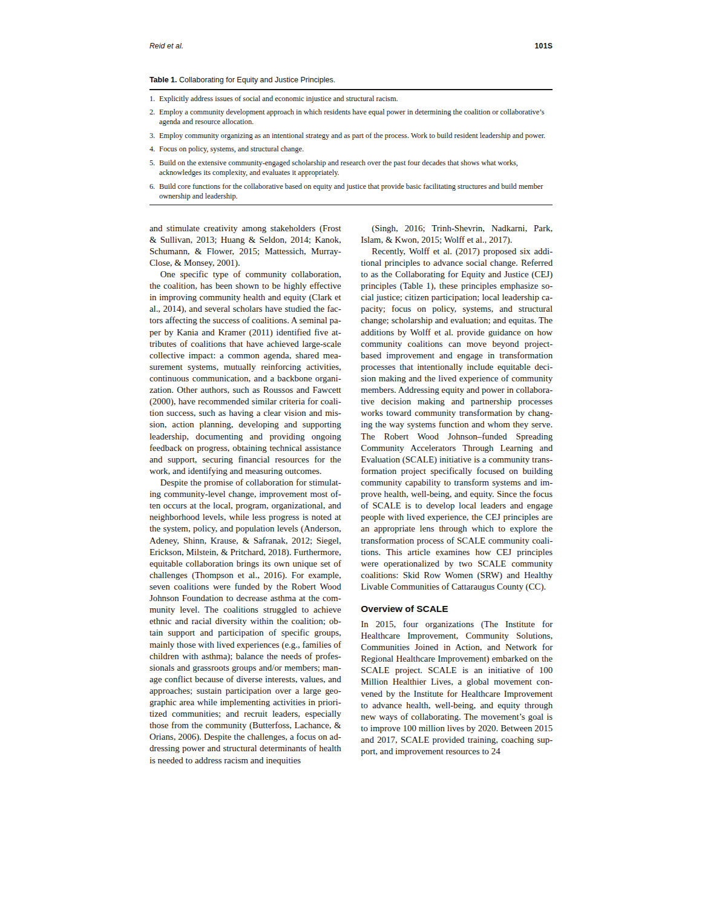Reid et al.
101S
Table 1. Collaborating for Equity and Justice Principles.
| 1. | Explicitly address issues of social and economic injustice and structural racism. |
| 2. | Employ a community development approach in which residents have equal power in determining the coalition or collaborative’s agenda and resource allocation. |
| 3. | Employ community organizing as an intentional strategy and as part of the process. Work to build resident leadership and power. |
| 4. | Focus on policy, systems, and structural change. |
| 5. | Build on the extensive community-engaged scholarship and research over the past four decades that shows what works, acknowledges its complexity, and evaluates it appropriately. |
| 6. | Build core functions for the collaborative based on equity and justice that provide basic facilitating structures and build member ownership and leadership. |
and stimulate creativity among stakeholders (Frost & Sullivan, 2013; Huang & Seldon, 2014; Kanok, Schumann, & Flower, 2015; Mattessich, Murray-Close, & Monsey, 2001).
One specific type of community collaboration, the coalition, has been shown to be highly effective in improving community health and equity (Clark et al., 2014), and several scholars have studied the factors affecting the success of coalitions. A seminal paper by Kania and Kramer (2011) identified five attributes of coalitions that have achieved large-scale collective impact: a common agenda, shared measurement systems, mutually reinforcing activities, continuous communication, and a backbone organization. Other authors, such as Roussos and Fawcett (2000), have recommended similar criteria for coalition success, such as having a clear vision and mission, action planning, developing and supporting leadership, documenting and providing ongoing feedback on progress, obtaining technical assistance and support, securing financial resources for the work, and identifying and measuring outcomes.
Despite the promise of collaboration for stimulating community-level change, improvement most often occurs at the local, program, organizational, and neighborhood levels, while less progress is noted at the system, policy, and population levels (Anderson, Adeney, Shinn, Krause, & Safranak, 2012; Siegel, Erickson, Milstein, & Pritchard, 2018). Furthermore, equitable collaboration brings its own unique set of challenges (Thompson et al., 2016). For example, seven coalitions were funded by the Robert Wood Johnson Foundation to decrease asthma at the community level. The coalitions struggled to achieve ethnic and racial diversity within the coalition; obtain support and participation of specific groups, mainly those with lived experiences (e.g., families of children with asthma); balance the needs of professionals and grassroots groups and/or members; manage conflict because of diverse interests, values, and approaches; sustain participation over a large geographic area while implementing activities in prioritized communities; and recruit leaders, especially those from the community (Butterfoss, Lachance, & Orians, 2006). Despite the challenges, a focus on addressing power and structural determinants of health is needed to address racism and inequities
(Singh, 2016; Trinh-Shevrin, Nadkarni, Park, Islam, & Kwon, 2015; Wolff et al., 2017).
Recently, Wolff et al. (2017) proposed six additional principles to advance social change. Referred to as the Collaborating for Equity and Justice (CEJ) principles (Table 1), these principles emphasize social justice; citizen participation; local leadership capacity; focus on policy, systems, and structural change; scholarship and evaluation; and equitas. The additions by Wolff et al. provide guidance on how community coalitions can move beyond project-based improvement and engage in transformation processes that intentionally include equitable decision making and the lived experience of community members. Addressing equity and power in collaborative decision making and partnership processes works toward community transformation by changing the way systems function and whom they serve. The Robert Wood Johnson–funded Spreading Community Accelerators Through Learning and Evaluation (SCALE) initiative is a community transformation project specifically focused on building community capability to transform systems and improve health, well-being, and equity. Since the focus of SCALE is to develop local leaders and engage people with lived experience, the CEJ principles are an appropriate lens through which to explore the transformation process of SCALE community coalitions. This article examines how CEJ principles were operationalized by two SCALE community coalitions: Skid Row Women (SRW) and Healthy Livable Communities of Cattaraugus County (CC).
Overview of SCALE
In 2015, four organizations (The Institute for Healthcare Improvement, Community Solutions, Communities Joined in Action, and Network for Regional Healthcare Improvement) embarked on the SCALE project. SCALE is an initiative of 100 Million Healthier Lives, a global movement convened by the Institute for Healthcare Improvement to advance health, well-being, and equity through new ways of collaborating. The movement’s goal is to improve 100 million lives by 2020. Between 2015 and 2017, SCALE provided training, coaching support, and improvement resources to 24